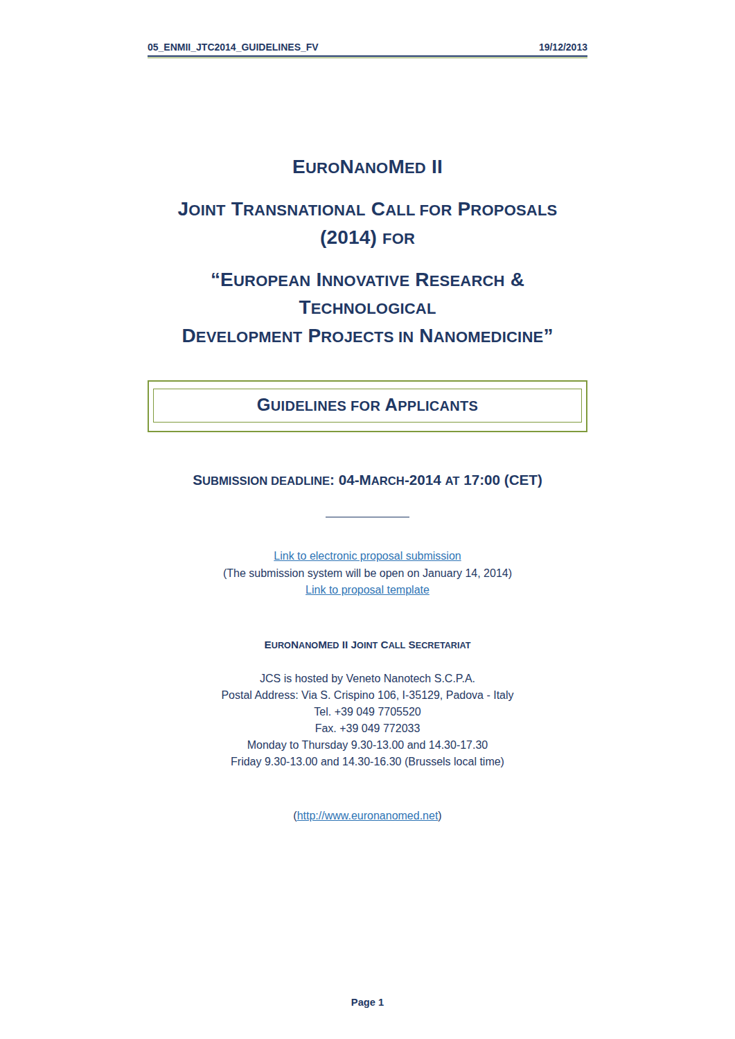05_ENMII_JTC2014_GUIDELINES_FV 19/12/2013
EURONANOMED II
JOINT TRANSNATIONAL CALL FOR PROPOSALS (2014) FOR
“EUROPEAN INNOVATIVE RESEARCH & TECHNOLOGICAL
DEVELOPMENT PROJECTS IN NANOMEDICINE”
GUIDELINES FOR APPLICANTS
SUBMISSION DEADLINE: 04-MARCH-2014 AT 17:00 (CET)
Link to electronic proposal submission
(The submission system will be open on January 14, 2014)
Link to proposal template
EURONANOMED II JOINT CALL SECRETARIAT
JCS is hosted by Veneto Nanotech S.C.P.A.
Postal Address: Via S. Crispino 106, I-35129, Padova - Italy
Tel. +39 049 7705520
Fax. +39 049 772033
Monday to Thursday 9.30-13.00 and 14.30-17.30
Friday 9.30-13.00 and 14.30-16.30 (Brussels local time)
(http://www.euronanomed.net)
Page 1